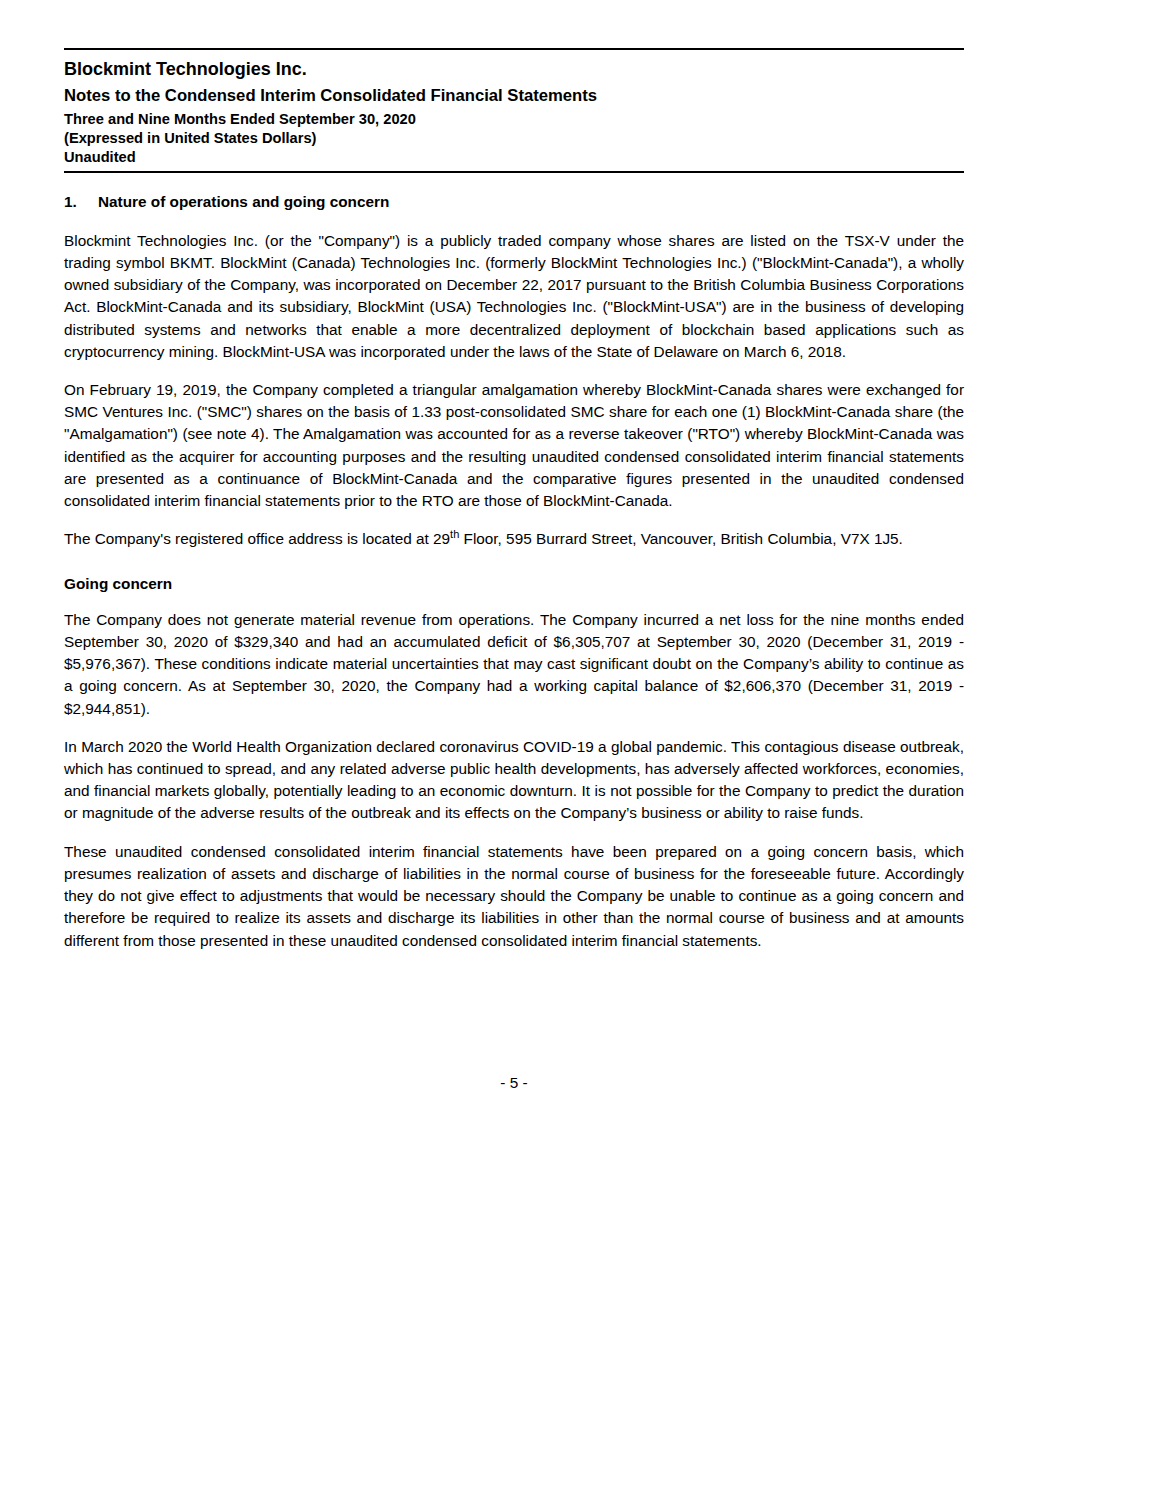Blockmint Technologies Inc.
Notes to the Condensed Interim Consolidated Financial Statements
Three and Nine Months Ended September 30, 2020
(Expressed in United States Dollars)
Unaudited
1. Nature of operations and going concern
Blockmint Technologies Inc. (or the "Company") is a publicly traded company whose shares are listed on the TSX-V under the trading symbol BKMT. BlockMint (Canada) Technologies Inc. (formerly BlockMint Technologies Inc.) ("BlockMint-Canada"), a wholly owned subsidiary of the Company, was incorporated on December 22, 2017 pursuant to the British Columbia Business Corporations Act. BlockMint-Canada and its subsidiary, BlockMint (USA) Technologies Inc. ("BlockMint-USA") are in the business of developing distributed systems and networks that enable a more decentralized deployment of blockchain based applications such as cryptocurrency mining. BlockMint-USA was incorporated under the laws of the State of Delaware on March 6, 2018.
On February 19, 2019, the Company completed a triangular amalgamation whereby BlockMint-Canada shares were exchanged for SMC Ventures Inc. ("SMC") shares on the basis of 1.33 post-consolidated SMC share for each one (1) BlockMint-Canada share (the "Amalgamation") (see note 4). The Amalgamation was accounted for as a reverse takeover ("RTO") whereby BlockMint-Canada was identified as the acquirer for accounting purposes and the resulting unaudited condensed consolidated interim financial statements are presented as a continuance of BlockMint-Canada and the comparative figures presented in the unaudited condensed consolidated interim financial statements prior to the RTO are those of BlockMint-Canada.
The Company's registered office address is located at 29th Floor, 595 Burrard Street, Vancouver, British Columbia, V7X 1J5.
Going concern
The Company does not generate material revenue from operations. The Company incurred a net loss for the nine months ended September 30, 2020 of $329,340 and had an accumulated deficit of $6,305,707 at September 30, 2020 (December 31, 2019 - $5,976,367). These conditions indicate material uncertainties that may cast significant doubt on the Company’s ability to continue as a going concern. As at September 30, 2020, the Company had a working capital balance of $2,606,370 (December 31, 2019 - $2,944,851).
In March 2020 the World Health Organization declared coronavirus COVID-19 a global pandemic. This contagious disease outbreak, which has continued to spread, and any related adverse public health developments, has adversely affected workforces, economies, and financial markets globally, potentially leading to an economic downturn. It is not possible for the Company to predict the duration or magnitude of the adverse results of the outbreak and its effects on the Company’s business or ability to raise funds.
These unaudited condensed consolidated interim financial statements have been prepared on a going concern basis, which presumes realization of assets and discharge of liabilities in the normal course of business for the foreseeable future. Accordingly they do not give effect to adjustments that would be necessary should the Company be unable to continue as a going concern and therefore be required to realize its assets and discharge its liabilities in other than the normal course of business and at amounts different from those presented in these unaudited condensed consolidated interim financial statements.
- 5 -